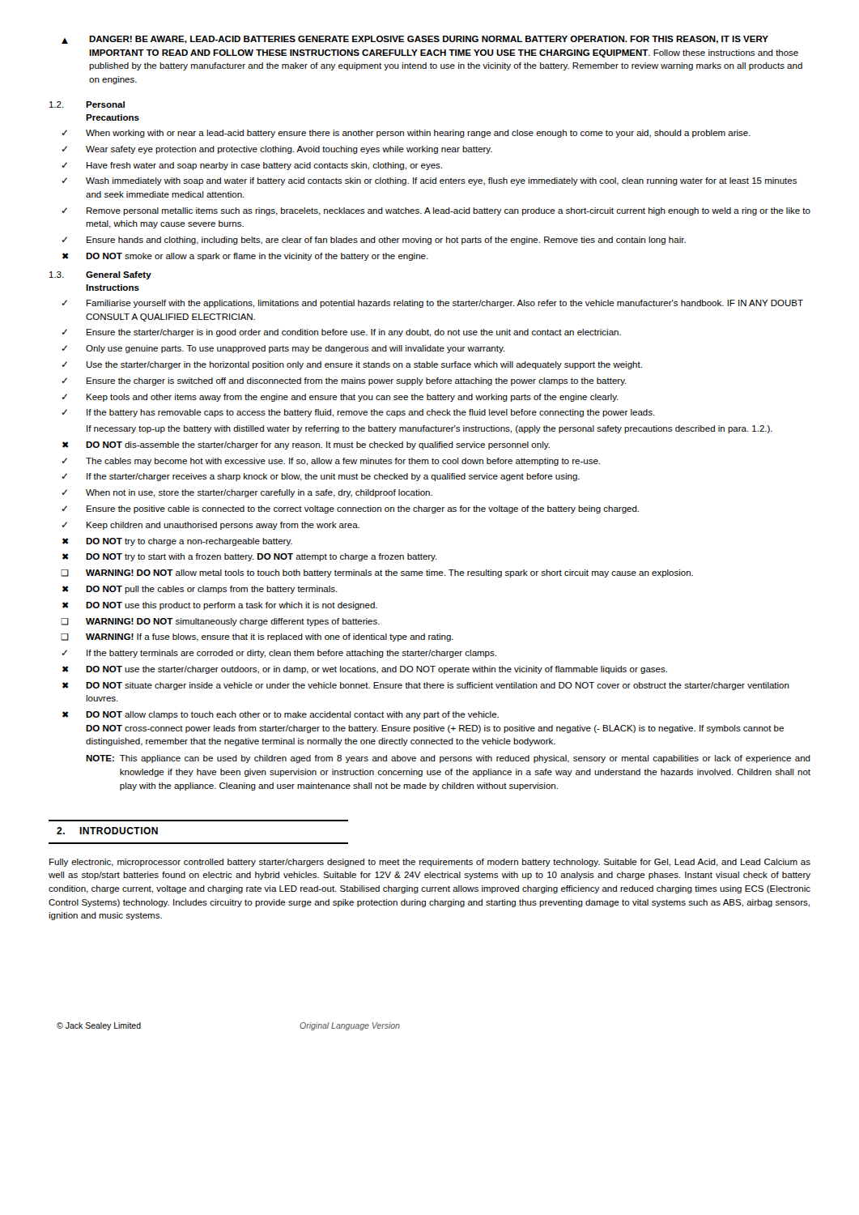▲
DANGER! BE AWARE, LEAD-ACID BATTERIES GENERATE EXPLOSIVE GASES DURING NORMAL BATTERY OPERATION. FOR THIS REASON, IT IS VERY IMPORTANT TO READ AND FOLLOW THESE INSTRUCTIONS CAREFULLY EACH TIME YOU USE THE CHARGING EQUIPMENT. Follow these instructions and those published by the battery manufacturer and the maker of any equipment you intend to use in the vicinity of the battery. Remember to review warning marks on all products and on engines.
1.2.
Personal Precautions
When working with or near a lead-acid battery ensure there is another person within hearing range and close enough to come to your aid, should a problem arise.
Wear safety eye protection and protective clothing. Avoid touching eyes while working near battery.
Have fresh water and soap nearby in case battery acid contacts skin, clothing, or eyes.
Wash immediately with soap and water if battery acid contacts skin or clothing. If acid enters eye, flush eye immediately with cool, clean running water for at least 15 minutes and seek immediate medical attention.
Remove personal metallic items such as rings, bracelets, necklaces and watches. A lead-acid battery can produce a short-circuit current high enough to weld a ring or the like to metal, which may cause severe burns.
Ensure hands and clothing, including belts, are clear of fan blades and other moving or hot parts of the engine. Remove ties and contain long hair.
DO NOT smoke or allow a spark or flame in the vicinity of the battery or the engine.
1.3.
General Safety Instructions
Familiarise yourself with the applications, limitations and potential hazards relating to the starter/charger. Also refer to the vehicle manufacturer's handbook. IF IN ANY DOUBT CONSULT A QUALIFIED ELECTRICIAN.
Ensure the starter/charger is in good order and condition before use. If in any doubt, do not use the unit and contact an electrician.
Only use genuine parts. To use unapproved parts may be dangerous and will invalidate your warranty.
Use the starter/charger in the horizontal position only and ensure it stands on a stable surface which will adequately support the weight.
Ensure the charger is switched off and disconnected from the mains power supply before attaching the power clamps to the battery.
Keep tools and other items away from the engine and ensure that you can see the battery and working parts of the engine clearly.
If the battery has removable caps to access the battery fluid, remove the caps and check the fluid level before connecting the power leads.
If necessary top-up the battery with distilled water by referring to the battery manufacturer's instructions, (apply the personal safety precautions described in para. 1.2.).
DO NOT dis-assemble the starter/charger for any reason. It must be checked by qualified service personnel only.
The cables may become hot with excessive use. If so, allow a few minutes for them to cool down before attempting to re-use.
If the starter/charger receives a sharp knock or blow, the unit must be checked by a qualified service agent before using.
When not in use, store the starter/charger carefully in a safe, dry, childproof location.
Ensure the positive cable is connected to the correct voltage connection on the charger as for the voltage of the battery being charged.
Keep children and unauthorised persons away from the work area.
DO NOT try to charge a non-rechargeable battery.
DO NOT try to start with a frozen battery. DO NOT attempt to charge a frozen battery.
WARNING! DO NOT allow metal tools to touch both battery terminals at the same time. The resulting spark or short circuit may cause an explosion.
DO NOT pull the cables or clamps from the battery terminals.
DO NOT use this product to perform a task for which it is not designed.
WARNING! DO NOT simultaneously charge different types of batteries.
WARNING! If a fuse blows, ensure that it is replaced with one of identical type and rating.
If the battery terminals are corroded or dirty, clean them before attaching the starter/charger clamps.
DO NOT use the starter/charger outdoors, or in damp, or wet locations, and DO NOT operate within the vicinity of flammable liquids or gases.
DO NOT situate charger inside a vehicle or under the vehicle bonnet. Ensure that there is sufficient ventilation and DO NOT cover or obstruct the starter/charger ventilation louvres.
DO NOT allow clamps to touch each other or to make accidental contact with any part of the vehicle.
DO NOT cross-connect power leads from starter/charger to the battery. Ensure positive (+ RED) is to positive and negative (- BLACK) is to negative. If symbols cannot be distinguished, remember that the negative terminal is normally the one directly connected to the vehicle bodywork.
NOTE:
This appliance can be used by children aged from 8 years and above and persons with reduced physical, sensory or mental capabilities or lack of experience and knowledge if they have been given supervision or instruction concerning use of the appliance in a safe way and understand the hazards involved. Children shall not play with the appliance. Cleaning and user maintenance shall not be made by children without supervision.
2. INTRODUCTION
Fully electronic, microprocessor controlled battery starter/chargers designed to meet the requirements of modern battery technology. Suitable for Gel, Lead Acid, and Lead Calcium as well as stop/start batteries found on electric and hybrid vehicles. Suitable for 12V & 24V electrical systems with up to 10 analysis and charge phases. Instant visual check of battery condition, charge current, voltage and charging rate via LED read-out. Stabilised charging current allows improved charging efficiency and reduced charging times using ECS (Electronic Control Systems) technology. Includes circuitry to provide surge and spike protection during charging and starting thus preventing damage to vital systems such as ABS, airbag sensors, ignition and music systems.
© Jack Sealey Limited
Original Language Version